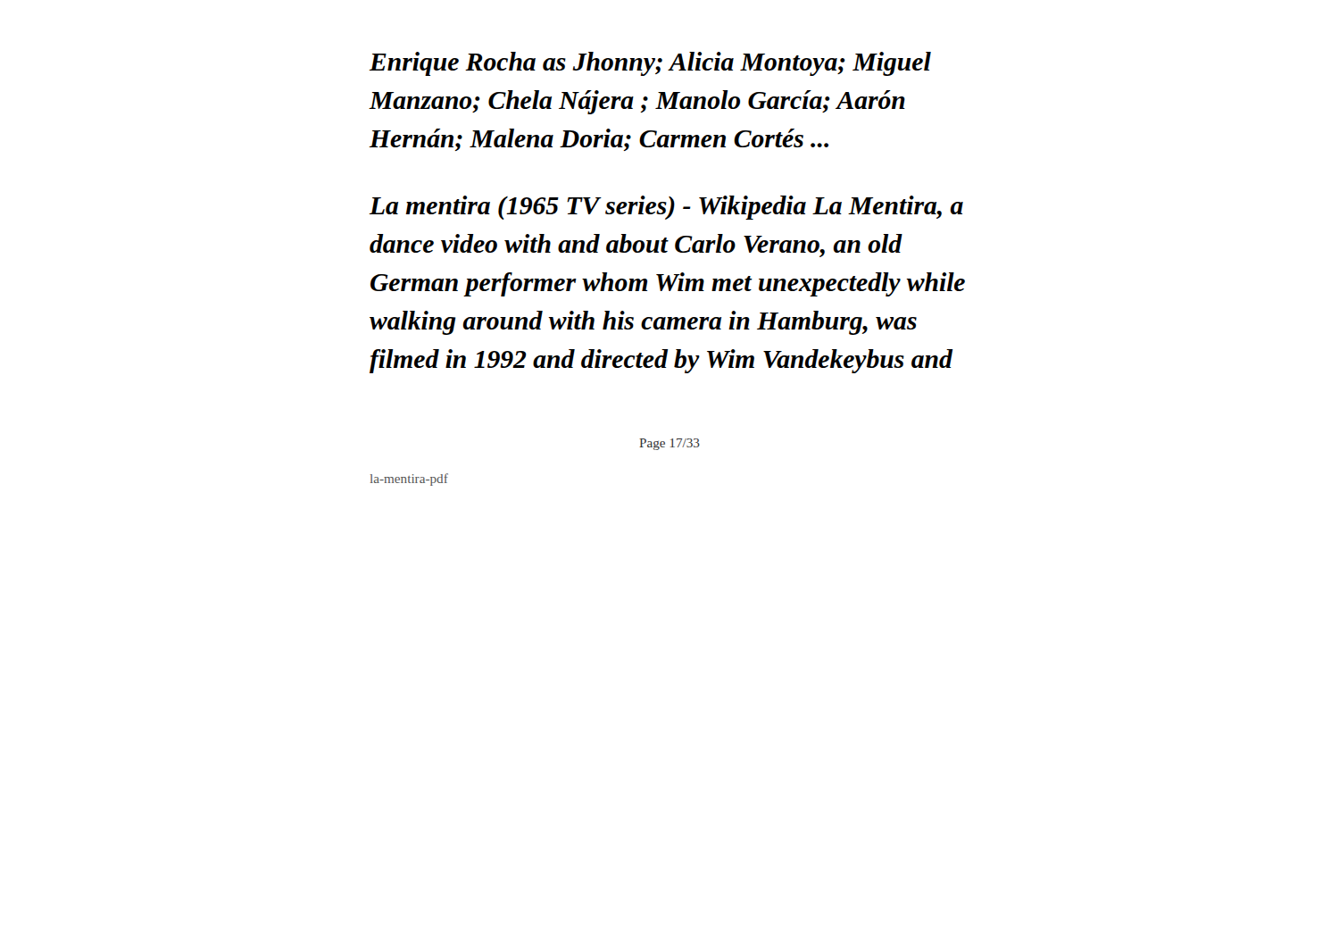Enrique Rocha as Jhonny; Alicia Montoya; Miguel Manzano; Chela Nájera ; Manolo García; Aarón Hernán; Malena Doria; Carmen Cortés ...
La mentira (1965 TV series) - Wikipedia La Mentira, a dance video with and about Carlo Verano, an old German performer whom Wim met unexpectedly while walking around with his camera in Hamburg, was filmed in 1992 and directed by Wim Vandekeybus and
Page 17/33
la-mentira-pdf